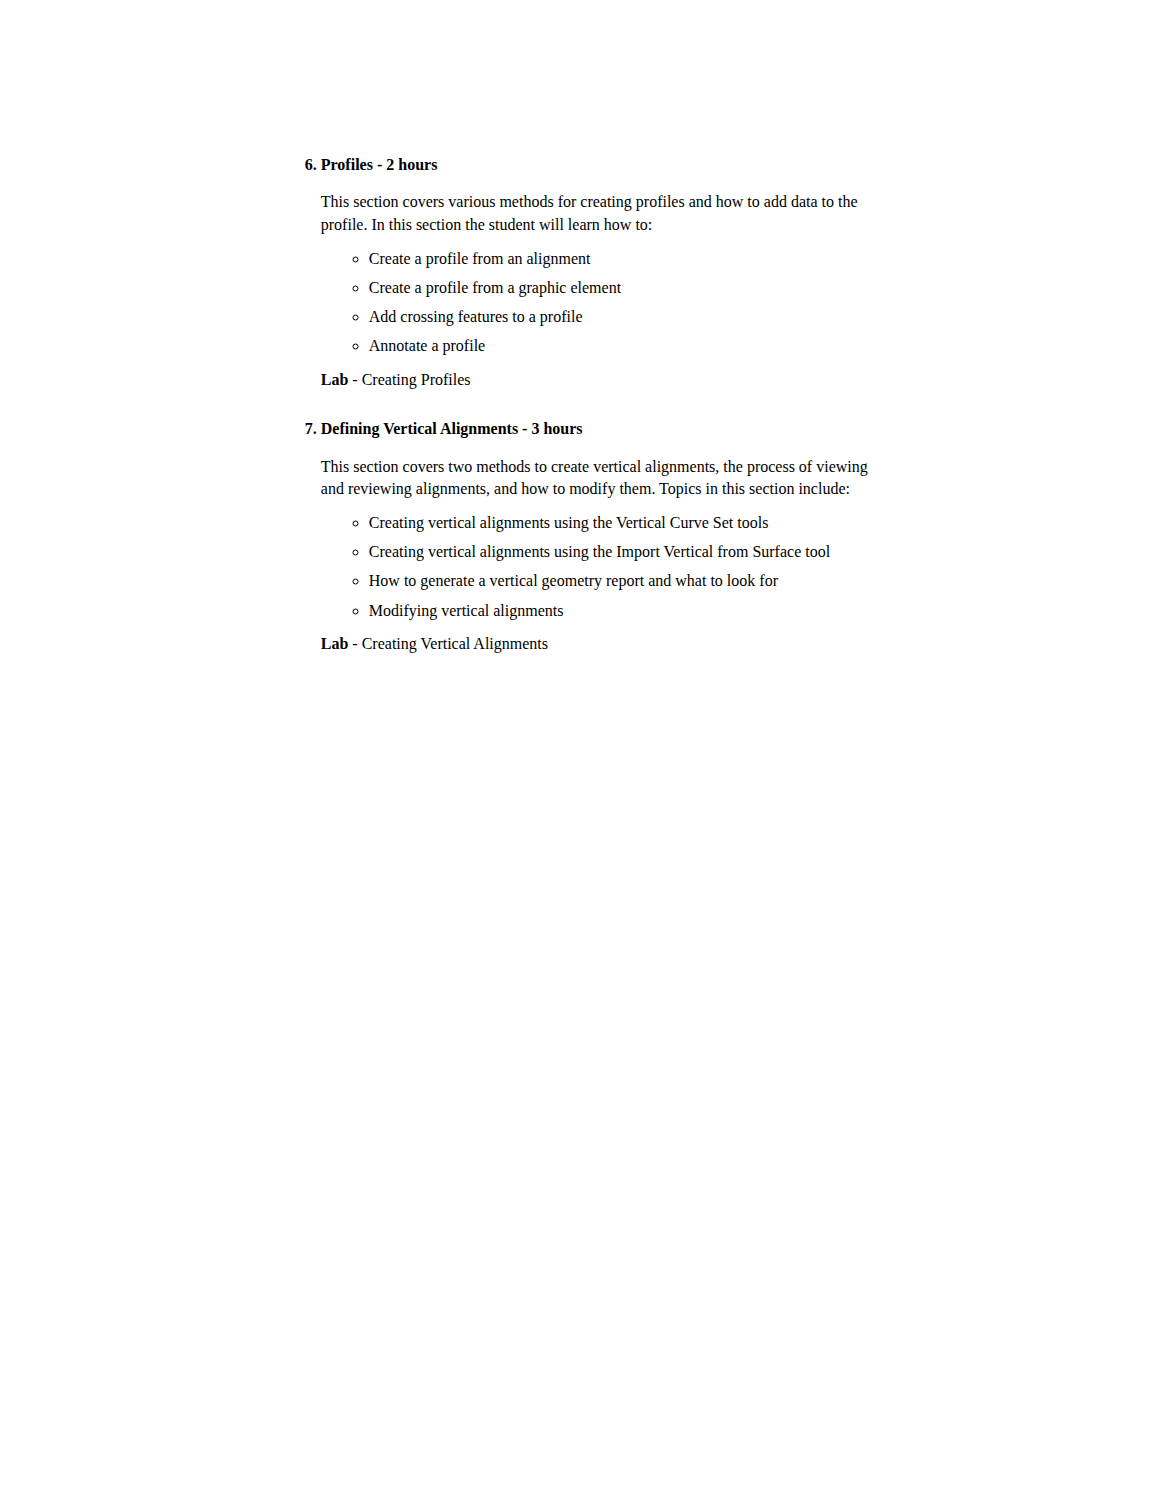Profiles - 2 hours
This section covers various methods for creating profiles and how to add data to the profile. In this section the student will learn how to:
Create a profile from an alignment
Create a profile from a graphic element
Add crossing features to a profile
Annotate a profile
Lab - Creating Profiles
Defining Vertical Alignments - 3 hours
This section covers two methods to create vertical alignments, the process of viewing and reviewing alignments, and how to modify them. Topics in this section include:
Creating vertical alignments using the Vertical Curve Set tools
Creating vertical alignments using the Import Vertical from Surface tool
How to generate a vertical geometry report and what to look for
Modifying vertical alignments
Lab - Creating Vertical Alignments